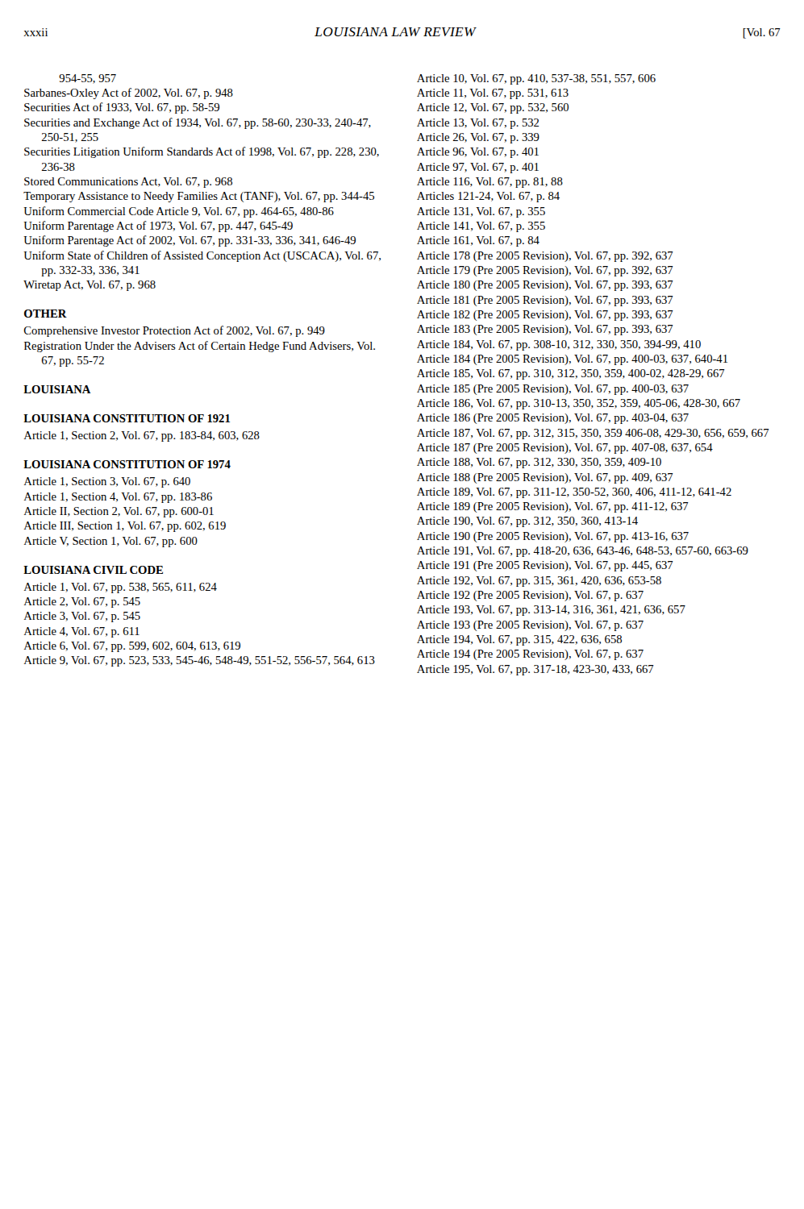xxxii LOUISIANA LAW REVIEW [Vol. 67
954-55, 957
Sarbanes-Oxley Act of 2002, Vol. 67, p. 948
Securities Act of 1933, Vol. 67, pp. 58-59
Securities and Exchange Act of 1934, Vol. 67, pp. 58-60, 230-33, 240-47, 250-51, 255
Securities Litigation Uniform Standards Act of 1998, Vol. 67, pp. 228, 230, 236-38
Stored Communications Act, Vol. 67, p. 968
Temporary Assistance to Needy Families Act (TANF), Vol. 67, pp. 344-45
Uniform Commercial Code Article 9, Vol. 67, pp. 464-65, 480-86
Uniform Parentage Act of 1973, Vol. 67, pp. 447, 645-49
Uniform Parentage Act of 2002, Vol. 67, pp. 331-33, 336, 341, 646-49
Uniform State of Children of Assisted Conception Act (USCACA), Vol. 67, pp. 332-33, 336, 341
Wiretap Act, Vol. 67, p. 968
OTHER
Comprehensive Investor Protection Act of 2002, Vol. 67, p. 949
Registration Under the Advisers Act of Certain Hedge Fund Advisers, Vol. 67, pp. 55-72
LOUISIANA
LOUISIANA CONSTITUTION OF 1921
Article 1, Section 2, Vol. 67, pp. 183-84, 603, 628
LOUISIANA CONSTITUTION OF 1974
Article 1, Section 3, Vol. 67, p. 640
Article 1, Section 4, Vol. 67, pp. 183-86
Article II, Section 2, Vol. 67, pp. 600-01
Article III, Section 1, Vol. 67, pp. 602, 619
Article V, Section 1, Vol. 67, pp. 600
LOUISIANA CIVIL CODE
Article 1, Vol. 67, pp. 538, 565, 611, 624
Article 2, Vol. 67, p. 545
Article 3, Vol. 67, p. 545
Article 4, Vol. 67, p. 611
Article 6, Vol. 67, pp. 599, 602, 604, 613, 619
Article 9, Vol. 67, pp. 523, 533, 545-46, 548-49, 551-52, 556-57, 564, 613
Article 10, Vol. 67, pp. 410, 537-38, 551, 557, 606
Article 11, Vol. 67, pp. 531, 613
Article 12, Vol. 67, pp. 532, 560
Article 13, Vol. 67, p. 532
Article 26, Vol. 67, p. 339
Article 96, Vol. 67, p. 401
Article 97, Vol. 67, p. 401
Article 116, Vol. 67, pp. 81, 88
Articles 121-24, Vol. 67, p. 84
Article 131, Vol. 67, p. 355
Article 141, Vol. 67, p. 355
Article 161, Vol. 67, p. 84
Article 178 (Pre 2005 Revision), Vol. 67, pp. 392, 637
Article 179 (Pre 2005 Revision), Vol. 67, pp. 392, 637
Article 180 (Pre 2005 Revision), Vol. 67, pp. 393, 637
Article 181 (Pre 2005 Revision), Vol. 67, pp. 393, 637
Article 182 (Pre 2005 Revision), Vol. 67, pp. 393, 637
Article 183 (Pre 2005 Revision), Vol. 67, pp. 393, 637
Article 184, Vol. 67, pp. 308-10, 312, 330, 350, 394-99, 410
Article 184 (Pre 2005 Revision), Vol. 67, pp. 400-03, 637, 640-41
Article 185, Vol. 67, pp. 310, 312, 350, 359, 400-02, 428-29, 667
Article 185 (Pre 2005 Revision), Vol. 67, pp. 400-03, 637
Article 186, Vol. 67, pp. 310-13, 350, 352, 359, 405-06, 428-30, 667
Article 186 (Pre 2005 Revision), Vol. 67, pp. 403-04, 637
Article 187, Vol. 67, pp. 312, 315, 350, 359 406-08, 429-30, 656, 659, 667
Article 187 (Pre 2005 Revision), Vol. 67, pp. 407-08, 637, 654
Article 188, Vol. 67, pp. 312, 330, 350, 359, 409-10
Article 188 (Pre 2005 Revision), Vol. 67, pp. 409, 637
Article 189, Vol. 67, pp. 311-12, 350-52, 360, 406, 411-12, 641-42
Article 189 (Pre 2005 Revision), Vol. 67, pp. 411-12, 637
Article 190, Vol. 67, pp. 312, 350, 360, 413-14
Article 190 (Pre 2005 Revision), Vol. 67, pp. 413-16, 637
Article 191, Vol. 67, pp. 418-20, 636, 643-46, 648-53, 657-60, 663-69
Article 191 (Pre 2005 Revision), Vol. 67, pp. 445, 637
Article 192, Vol. 67, pp. 315, 361, 420, 636, 653-58
Article 192 (Pre 2005 Revision), Vol. 67, p. 637
Article 193, Vol. 67, pp. 313-14, 316, 361, 421, 636, 657
Article 193 (Pre 2005 Revision), Vol. 67, p. 637
Article 194, Vol. 67, pp. 315, 422, 636, 658
Article 194 (Pre 2005 Revision), Vol. 67, p. 637
Article 195, Vol. 67, pp. 317-18, 423-30, 433, 667